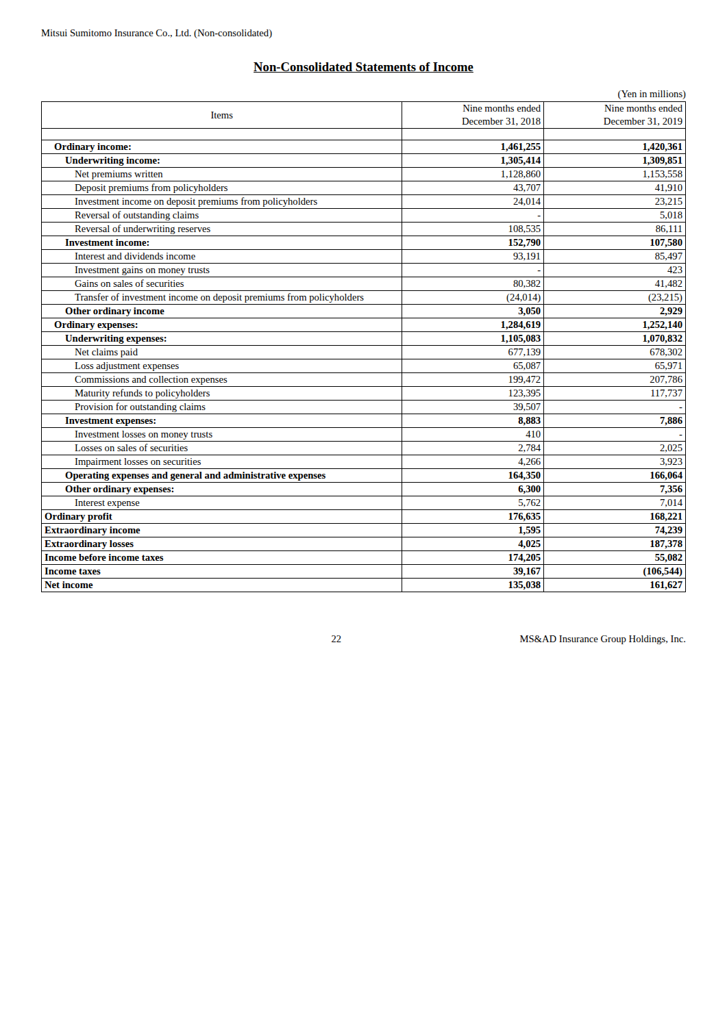Mitsui Sumitomo Insurance Co., Ltd. (Non-consolidated)
Non-Consolidated Statements of Income
(Yen in millions)
| Items | Nine months ended | Nine months ended |
| --- | --- | --- |
| December 31, 2018 | December 31, 2019 |
| Ordinary income: | 1,461,255 | 1,420,361 |
| Underwriting income: | 1,305,414 | 1,309,851 |
| Net premiums written | 1,128,860 | 1,153,558 |
| Deposit premiums from policyholders | 43,707 | 41,910 |
| Investment income on deposit premiums from policyholders | 24,014 | 23,215 |
| Reversal of outstanding claims | - | 5,018 |
| Reversal of underwriting reserves | 108,535 | 86,111 |
| Investment income: | 152,790 | 107,580 |
| Interest and dividends income | 93,191 | 85,497 |
| Investment gains on money trusts | - | 423 |
| Gains on sales of securities | 80,382 | 41,482 |
| Transfer of investment income on deposit premiums from policyholders | (24,014) | (23,215) |
| Other ordinary income | 3,050 | 2,929 |
| Ordinary expenses: | 1,284,619 | 1,252,140 |
| Underwriting expenses: | 1,105,083 | 1,070,832 |
| Net claims paid | 677,139 | 678,302 |
| Loss adjustment expenses | 65,087 | 65,971 |
| Commissions and collection expenses | 199,472 | 207,786 |
| Maturity refunds to policyholders | 123,395 | 117,737 |
| Provision for outstanding claims | 39,507 | - |
| Investment expenses: | 8,883 | 7,886 |
| Investment losses on money trusts | 410 | - |
| Losses on sales of securities | 2,784 | 2,025 |
| Impairment losses on securities | 4,266 | 3,923 |
| Operating expenses and general and administrative expenses | 164,350 | 166,064 |
| Other ordinary expenses: | 6,300 | 7,356 |
| Interest expense | 5,762 | 7,014 |
| Ordinary profit | 176,635 | 168,221 |
| Extraordinary income | 1,595 | 74,239 |
| Extraordinary losses | 4,025 | 187,378 |
| Income before income taxes | 174,205 | 55,082 |
| Income taxes | 39,167 | (106,544) |
| Net income | 135,038 | 161,627 |
22 MS&AD Insurance Group Holdings, Inc.